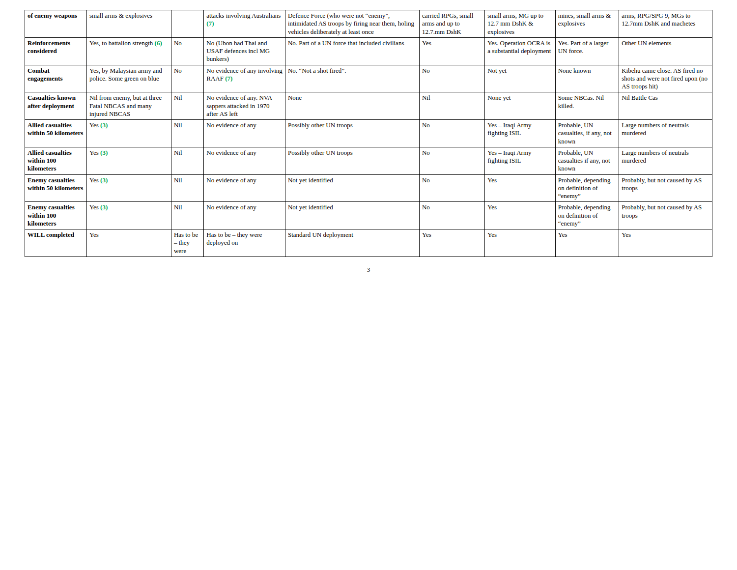| of enemy weapons | small arms & explosives | | attacks involving Australians (7) | Defence Force (who were not “enemy”, intimidated AS troops by firing near them, holing vehicles deliberately at least once | carried RPGs, small arms and up to 12.7.mm DshK | small arms, MG up to 12.7 mm DshK & explosives | mines, small arms & explosives | arms, RPG/SPG 9, MGs to 12.7mm DshK and machetes |
| Reinforcements considered | Yes, to battalion strength (6) | No | No (Ubon had Thai and USAF defences incl MG bunkers) | No. Part of a UN force that included civilians | Yes | Yes. Operation OCRA is a substantial deployment | Yes. Part of a larger UN force. | Other UN elements |
| Combat engagements | Yes, by Malaysian army and police. Some green on blue | No | No evidence of any involving RAAF (7) | No. “Not a shot fired”. | No | Not yet | None known | Kibehu came close. AS fired no shots and were not fired upon (no AS troops hit) |
| Casualties known after deployment | Nil from enemy, but at three Fatal NBCAS and many injured NBCAS | Nil | No evidence of any. NVA sappers attacked in 1970 after AS left | None | Nil | None yet | Some NBCas. Nil killed. | Nil Battle Cas |
| Allied casualties within 50 kilometers | Yes (3) | Nil | No evidence of any | Possibly other UN troops | No | Yes – Iraqi Army fighting ISIL | Probable, UN casualties, if any, not known | Large numbers of neutrals murdered |
| Allied casualties within 100 kilometers | Yes (3) | Nil | No evidence of any | Possibly other UN troops | No | Yes – Iraqi Army fighting ISIL | Probable, UN casualties if any, not known | Large numbers of neutrals murdered |
| Enemy casualties within 50 kilometers | Yes (3) | Nil | No evidence of any | Not yet identified | No | Yes | Probable, depending on definition of “enemy” | Probably, but not caused by AS troops |
| Enemy casualties within 100 kilometers | Yes (3) | Nil | No evidence of any | Not yet identified | No | Yes | Probable, depending on definition of “enemy” | Probably, but not caused by AS troops |
| WILL completed | Yes | Has to be – they were | Has to be – they were deployed on | Standard UN deployment | Yes | Yes | Yes | Yes |
3